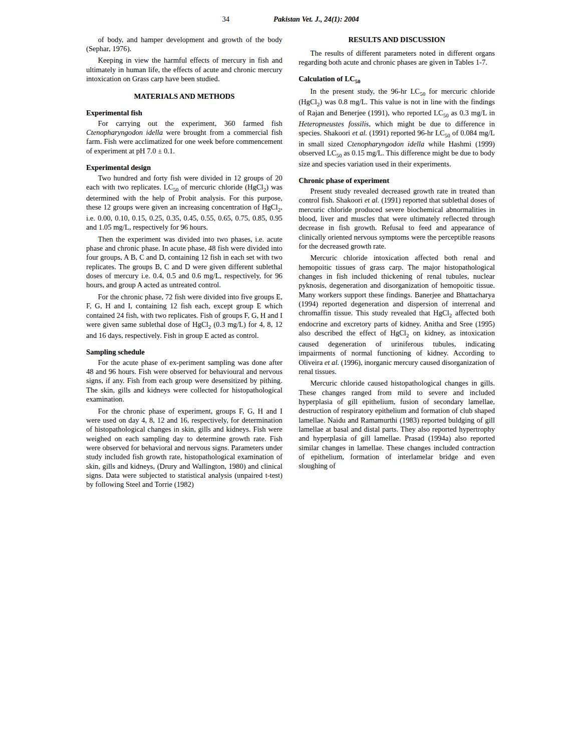34 Pakistan Vet. J., 24(1): 2004
of body, and hamper development and growth of the body (Sephar, 1976).
Keeping in view the harmful effects of mercury in fish and ultimately in human life, the effects of acute and chronic mercury intoxication on Grass carp have been studied.
Materials and Methods
Experimental fish
For carrying out the experiment, 360 farmed fish Ctenopharyngodon idella were brought from a commercial fish farm. Fish were acclimatized for one week before commencement of experiment at pH 7.0 ± 0.1.
Experimental design
Two hundred and forty fish were divided in 12 groups of 20 each with two replicates. LC50 of mercuric chloride (HgCl2) was determined with the help of Probit analysis. For this purpose, these 12 groups were given an increasing concentration of HgCl2, i.e. 0.00, 0.10, 0.15, 0.25, 0.35, 0.45, 0.55, 0.65, 0.75, 0.85, 0.95 and 1.05 mg/L, respectively for 96 hours.
Then the experiment was divided into two phases, i.e. acute phase and chronic phase. In acute phase, 48 fish were divided into four groups, A B, C and D, containing 12 fish in each set with two replicates. The groups B, C and D were given different sublethal doses of mercury i.e. 0.4, 0.5 and 0.6 mg/L, respectively, for 96 hours, and group A acted as untreated control.
For the chronic phase, 72 fish were divided into five groups E, F, G, H and I, containing 12 fish each, except group E which contained 24 fish, with two replicates. Fish of groups F, G, H and I were given same sublethal dose of HgCl2 (0.3 mg/L) for 4, 8, 12 and 16 days, respectively. Fish in group E acted as control.
Sampling schedule
For the acute phase of ex-periment sampling was done after 48 and 96 hours. Fish were observed for behavioural and nervous signs, if any. Fish from each group were desensitized by pithing. The skin, gills and kidneys were collected for histopathological examination.
For the chronic phase of experiment, groups F, G, H and I were used on day 4, 8, 12 and 16, respectively, for determination of histopathological changes in skin, gills and kidneys. Fish were weighed on each sampling day to determine growth rate. Fish were observed for behavioral and nervous signs. Parameters under study included fish growth rate, histopathological examination of skin, gills and kidneys, (Drury and Wallington, 1980) and clinical signs. Data were subjected to statistical analysis (unpaired t-test) by following Steel and Torrie (1982)
Results and Discussion
The results of different parameters noted in different organs regarding both acute and chronic phases are given in Tables 1-7.
Calculation of LC50
In the present study, the 96-hr LC50 for mercuric chloride (HgCl2) was 0.8 mg/L. This value is not in line with the findings of Rajan and Benerjee (1991), who reported LC50 as 0.3 mg/L in Heteropneustes fossilis, which might be due to difference in species. Shakoori et al. (1991) reported 96-hr LC50 of 0.084 mg/L in small sized Ctenopharyngodon idella while Hashmi (1999) observed LC50 as 0.15 mg/L. This difference might be due to body size and species variation used in their experiments.
Chronic phase of experiment
Present study revealed decreased growth rate in treated than control fish. Shakoori et al. (1991) reported that sublethal doses of mercuric chloride produced severe biochemical abnormalities in blood, liver and muscles that were ultimately reflected through decrease in fish growth. Refusal to feed and appearance of clinically oriented nervous symptoms were the perceptible reasons for the decreased growth rate.
Mercuric chloride intoxication affected both renal and hemopoitic tissues of grass carp. The major histopathological changes in fish included thickening of renal tubules, nuclear pyknosis, degeneration and disorganization of hemopoitic tissue. Many workers support these findings. Banerjee and Bhattacharya (1994) reported degeneration and dispersion of interrenal and chromaffin tissue. This study revealed that HgCl2 affected both endocrine and excretory parts of kidney. Anitha and Sree (1995) also described the effect of HgCl2 on kidney, as intoxication caused degeneration of uriniferous tubules, indicating impairments of normal functioning of kidney. According to Oliveira et al. (1996), inorganic mercury caused disorganization of renal tissues.
Mercuric chloride caused histopathological changes in gills. These changes ranged from mild to severe and included hyperplasia of gill epithelium, fusion of secondary lamellae, destruction of respiratory epithelium and formation of club shaped lamellae. Naidu and Ramamurthi (1983) reported buldging of gill lamellae at basal and distal parts. They also reported hypertrophy and hyperplasia of gill lamellae. Prasad (1994a) also reported similar changes in lamellae. These changes included contraction of epithelium, formation of interlamelar bridge and even sloughing of